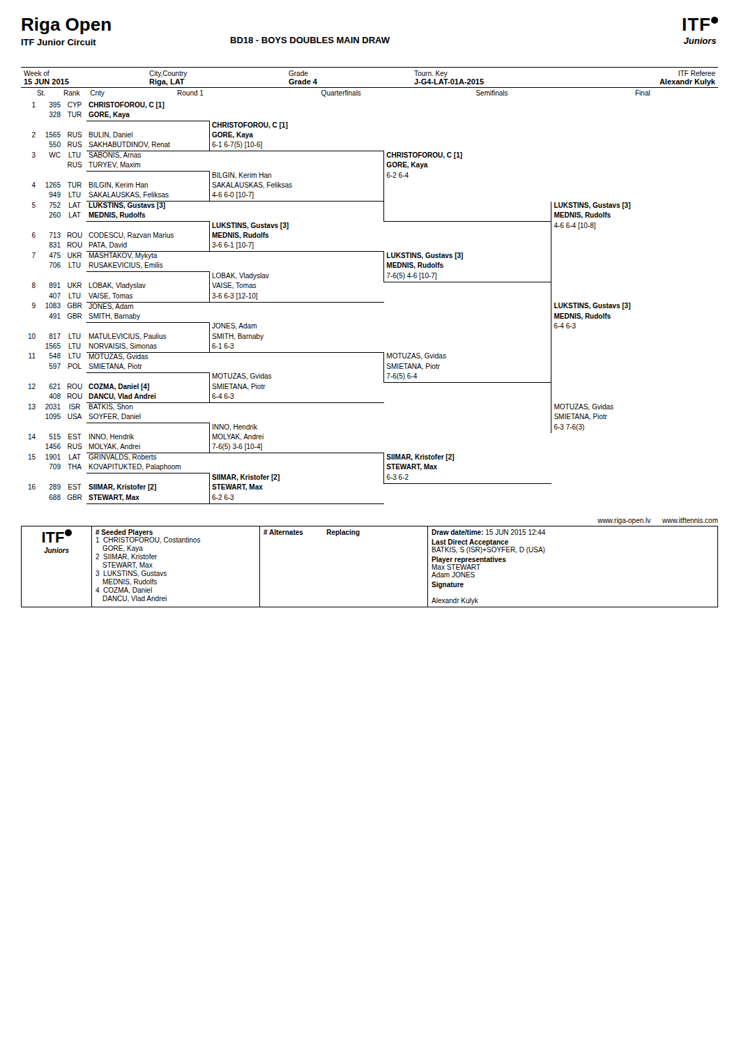Riga Open
ITF Junior Circuit
BD18 - BOYS DOUBLES MAIN DRAW
ITF
Juniors
| Week of 15 JUN 2015 | City,Country Riga, LAT | Grade Grade 4 | Tourn. Key J-G4-LAT-01A-2015 | ITF Referee Alexandr Kulyk |
| | St. | Rank | Cnty | Round 1 | Quarterfinals | Semifinals | Final |
| 1 | 395 | CYP | CHRISTOFOROU, C [1] | | | |
| | 328 | TUR | GORE, Kaya | | | |
| | | | | CHRISTOFOROU, C [1] | | |
| 2 | 1565 | RUS | BULIN, Daniel | GORE, Kaya | | |
| | 550 | RUS | SAKHABUTDINOV, Renat | 6-1 6-7(5) [10-6] | | |
| 3 | WC | LTU | SABONIS, Arnas | | CHRISTOFOROU, C [1] | |
| | | RUS | TURYEV, Maxim | | GORE, Kaya | |
| | | | | BILGIN, Kerim Han | 6-2 6-4 | |
| 4 | 1265 | TUR | BILGIN, Kerim Han | SAKALAUSKAS, Feliksas | | |
| | 949 | LTU | SAKALAUSKAS, Feliksas | 4-6 6-0 [10-7] | | |
| 5 | 752 | LAT | LUKSTINS, Gustavs [3] | | | LUKSTINS, Gustavs [3] |
| | 260 | LAT | MEDNIS, Rudolfs | | | MEDNIS, Rudolfs |
| | | | | LUKSTINS, Gustavs [3] | | 4-6 6-4 [10-8] |
| 6 | 713 | ROU | CODESCU, Razvan Marius | MEDNIS, Rudolfs | | |
| | 831 | ROU | PATA, David | 3-6 6-1 [10-7] | | |
| 7 | 475 | UKR | MASHTAKOV, Mykyta | | LUKSTINS, Gustavs [3] | |
| | 706 | LTU | RUSAKEVICIUS, Emilis | | MEDNIS, Rudolfs | |
| | | | | LOBAK, Vladyslav | 7-6(5) 4-6 [10-7] | |
| 8 | 891 | UKR | LOBAK, Vladyslav | VAISE, Tomas | | |
| | 407 | LTU | VAISE, Tomas | 3-6 6-3 [12-10] | | |
| 9 | 1083 | GBR | JONES, Adam | | | LUKSTINS, Gustavs [3] |
| | 491 | GBR | SMITH, Barnaby | | | MEDNIS, Rudolfs |
| | | | | JONES, Adam | | 6-4 6-3 |
| 10 | 817 | LTU | MATULEVICIUS, Paulius | SMITH, Barnaby | | |
| | 1565 | LTU | NORVAISIS, Simonas | 6-1 6-3 | | |
| 11 | 548 | LTU | MOTUZAS, Gvidas | | MOTUZAS, Gvidas | |
| | 597 | POL | SMIETANA, Piotr | | SMIETANA, Piotr | |
| | | | | MOTUZAS, Gvidas | 7-6(5) 6-4 | |
| 12 | 621 | ROU | COZMA, Daniel [4] | SMIETANA, Piotr | | |
| | 408 | ROU | DANCU, Vlad Andrei | 6-4 6-3 | | |
| 13 | 2031 | ISR | BATKIS, Shon | | | MOTUZAS, Gvidas |
| | 1095 | USA | SOYFER, Daniel | | | SMIETANA, Piotr |
| | | | | INNO, Hendrik | | 6-3 7-6(3) |
| 14 | 515 | EST | INNO, Hendrik | MOLYAK, Andrei | | |
| | 1456 | RUS | MOLYAK, Andrei | 7-6(5) 3-6 [10-4] | | |
| 15 | 1901 | LAT | GRINVALDS, Roberts | | SIIMAR, Kristofer [2] | |
| | 709 | THA | KOVAPITUKTED, Palaphoom | | STEWART, Max | |
| | | | | SIIMAR, Kristofer [2] | 6-3 6-2 | |
| 16 | 289 | EST | SIIMAR, Kristofer [2] | STEWART, Max | | |
| | 688 | GBR | STEWART, Max | 6-2 6-3 | | |
www.riga-open.lv www.itftennis.com
| ITF Juniors | # Seeded Players 1 CHRISTOFOROU, Costantinos GORE, Kaya 2 SIIMAR, Kristofer STEWART, Max 3 LUKSTINS, Gustavs MEDNIS, Rudolfs 4 COZMA, Daniel DANCU, Vlad Andrei | # Alternates Replacing | Draw date/time: 15 JUN 2015 12:44 Last Direct Acceptance BATKIS, S (ISR)+SOYFER, D (USA) Player representatives Max STEWART Adam JONES Signature Alexandr Kulyk |